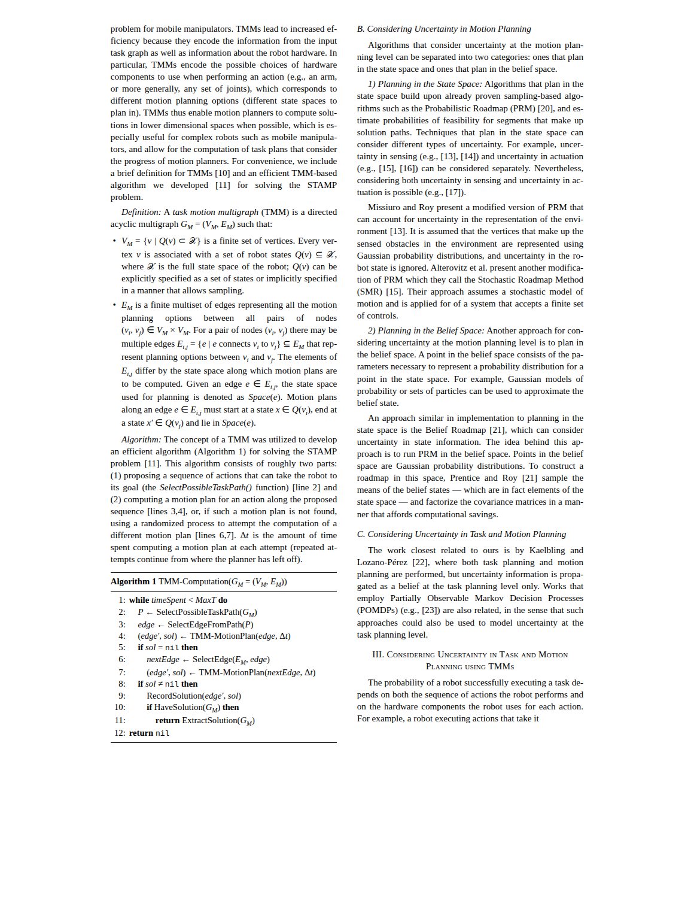problem for mobile manipulators. TMMs lead to increased efficiency because they encode the information from the input task graph as well as information about the robot hardware. In particular, TMMs encode the possible choices of hardware components to use when performing an action (e.g., an arm, or more generally, any set of joints), which corresponds to different motion planning options (different state spaces to plan in). TMMs thus enable motion planners to compute solutions in lower dimensional spaces when possible, which is especially useful for complex robots such as mobile manipulators, and allow for the computation of task plans that consider the progress of motion planners. For convenience, we include a brief definition for TMMs [10] and an efficient TMM-based algorithm we developed [11] for solving the STAMP problem.
Definition: A task motion multigraph (TMM) is a directed acyclic multigraph GM = (VM, EM) such that:
VM = {v | Q(v) ⊂ 𝒳} is a finite set of vertices. Every vertex v is associated with a set of robot states Q(v) ⊆ 𝒳, where 𝒳 is the full state space of the robot; Q(v) can be explicitly specified as a set of states or implicitly specified in a manner that allows sampling.
EM is a finite multiset of edges representing all the motion planning options between all pairs of nodes (vi, vj) ∈ VM × VM. For a pair of nodes (vi, vj) there may be multiple edges Ei,j = {e | e connects vi to vj} ⊆ EM that represent planning options between vi and vj. The elements of Ei,j differ by the state space along which motion plans are to be computed. Given an edge e ∈ Ei,j, the state space used for planning is denoted as Space(e). Motion plans along an edge e ∈ Ei,j must start at a state x ∈ Q(vi), end at a state x′ ∈ Q(vj) and lie in Space(e).
Algorithm: The concept of a TMM was utilized to develop an efficient algorithm (Algorithm 1) for solving the STAMP problem [11]. This algorithm consists of roughly two parts: (1) proposing a sequence of actions that can take the robot to its goal (the SelectPossibleTaskPath() function) [line 2] and (2) computing a motion plan for an action along the proposed sequence [lines 3,4], or, if such a motion plan is not found, using a randomized process to attempt the computation of a different motion plan [lines 6,7]. Δt is the amount of time spent computing a motion plan at each attempt (repeated attempts continue from where the planner has left off).
Algorithm 1 TMM-Computation(GM = (VM, EM))
while timeSpent < MaxT do
P ← SelectPossibleTaskPath(GM)
edge ← SelectEdgeFromPath(P)
(edge′, sol) ← TMM-MotionPlan(edge, Δt)
if sol = nil then
nextEdge ← SelectEdge(EM, edge)
(edge′, sol) ← TMM-MotionPlan(nextEdge, Δt)
if sol ≠ nil then
RecordSolution(edge′, sol)
if HaveSolution(GM) then
return ExtractSolution(GM)
return nil
B. Considering Uncertainty in Motion Planning
Algorithms that consider uncertainty at the motion planning level can be separated into two categories: ones that plan in the state space and ones that plan in the belief space.
1) Planning in the State Space: Algorithms that plan in the state space build upon already proven sampling-based algorithms such as the Probabilistic Roadmap (PRM) [20], and estimate probabilities of feasibility for segments that make up solution paths. Techniques that plan in the state space can consider different types of uncertainty. For example, uncertainty in sensing (e.g., [13], [14]) and uncertainty in actuation (e.g., [15], [16]) can be considered separately. Nevertheless, considering both uncertainty in sensing and uncertainty in actuation is possible (e.g., [17]).
Missiuro and Roy present a modified version of PRM that can account for uncertainty in the representation of the environment [13]. It is assumed that the vertices that make up the sensed obstacles in the environment are represented using Gaussian probability distributions, and uncertainty in the robot state is ignored. Alterovitz et al. present another modification of PRM which they call the Stochastic Roadmap Method (SMR) [15]. Their approach assumes a stochastic model of motion and is applied for of a system that accepts a finite set of controls.
2) Planning in the Belief Space: Another approach for considering uncertainty at the motion planning level is to plan in the belief space. A point in the belief space consists of the parameters necessary to represent a probability distribution for a point in the state space. For example, Gaussian models of probability or sets of particles can be used to approximate the belief state.
An approach similar in implementation to planning in the state space is the Belief Roadmap [21], which can consider uncertainty in state information. The idea behind this approach is to run PRM in the belief space. Points in the belief space are Gaussian probability distributions. To construct a roadmap in this space, Prentice and Roy [21] sample the means of the belief states — which are in fact elements of the state space — and factorize the covariance matrices in a manner that affords computational savings.
C. Considering Uncertainty in Task and Motion Planning
The work closest related to ours is by Kaelbling and Lozano-Pérez [22], where both task planning and motion planning are performed, but uncertainty information is propagated as a belief at the task planning level only. Works that employ Partially Observable Markov Decision Processes (POMDPs) (e.g., [23]) are also related, in the sense that such approaches could also be used to model uncertainty at the task planning level.
III. Considering Uncertainty in Task and Motion Planning using TMMs
The probability of a robot successfully executing a task depends on both the sequence of actions the robot performs and on the hardware components the robot uses for each action. For example, a robot executing actions that take it